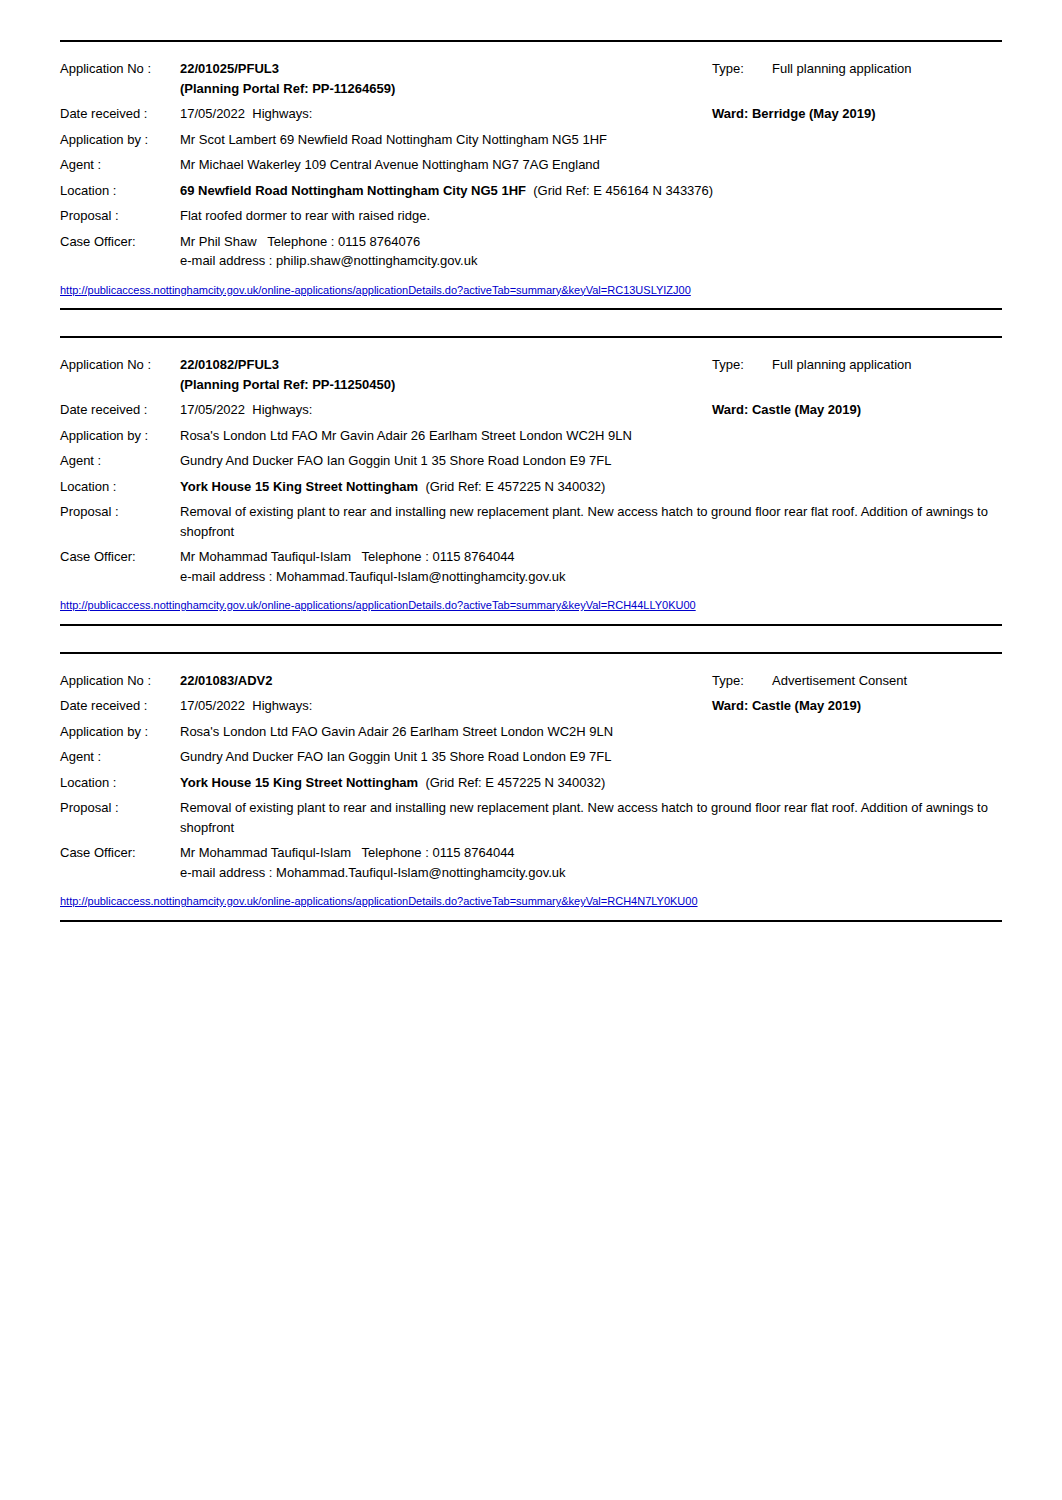| Application No : | 22/01025/PFUL3 (Planning Portal Ref: PP-11264659) | Type: | Full planning application |
| Date received : | 17/05/2022 Highways: | Ward: Berridge (May 2019) |
| Application by : | Mr Scot Lambert 69 Newfield Road Nottingham City Nottingham NG5 1HF |
| Agent : | Mr Michael Wakerley 109 Central Avenue Nottingham NG7 7AG England |
| Location : | 69 Newfield Road Nottingham Nottingham City NG5 1HF (Grid Ref: E 456164 N 343376) |
| Proposal : | Flat roofed dormer to rear with raised ridge. |
| Case Officer: | Mr Phil Shaw Telephone : 0115 8764076 e-mail address : philip.shaw@nottinghamcity.gov.uk |
http://publicaccess.nottinghamcity.gov.uk/online-applications/applicationDetails.do?activeTab=summary&keyVal=RC13USLYIZJ00
| Application No : | 22/01082/PFUL3 (Planning Portal Ref: PP-11250450) | Type: | Full planning application |
| Date received : | 17/05/2022 Highways: | Ward: Castle (May 2019) |
| Application by : | Rosa's London Ltd FAO Mr Gavin Adair 26 Earlham Street London WC2H 9LN |
| Agent : | Gundry And Ducker FAO Ian Goggin Unit 1 35 Shore Road London E9 7FL |
| Location : | York House 15 King Street Nottingham (Grid Ref: E 457225 N 340032) |
| Proposal : | Removal of existing plant to rear and installing new replacement plant. New access hatch to ground floor rear flat roof. Addition of awnings to shopfront |
| Case Officer: | Mr Mohammad Taufiqul-Islam Telephone : 0115 8764044 e-mail address : Mohammad.Taufiqul-Islam@nottinghamcity.gov.uk |
http://publicaccess.nottinghamcity.gov.uk/online-applications/applicationDetails.do?activeTab=summary&keyVal=RCH44LLY0KU00
| Application No : | 22/01083/ADV2 | Type: | Advertisement Consent |
| Date received : | 17/05/2022 Highways: | Ward: Castle (May 2019) |
| Application by : | Rosa's London Ltd FAO Gavin Adair 26 Earlham Street London WC2H 9LN |
| Agent : | Gundry And Ducker FAO Ian Goggin Unit 1 35 Shore Road London E9 7FL |
| Location : | York House 15 King Street Nottingham (Grid Ref: E 457225 N 340032) |
| Proposal : | Removal of existing plant to rear and installing new replacement plant. New access hatch to ground floor rear flat roof. Addition of awnings to shopfront |
| Case Officer: | Mr Mohammad Taufiqul-Islam Telephone : 0115 8764044 e-mail address : Mohammad.Taufiqul-Islam@nottinghamcity.gov.uk |
http://publicaccess.nottinghamcity.gov.uk/online-applications/applicationDetails.do?activeTab=summary&keyVal=RCH4N7LY0KU00